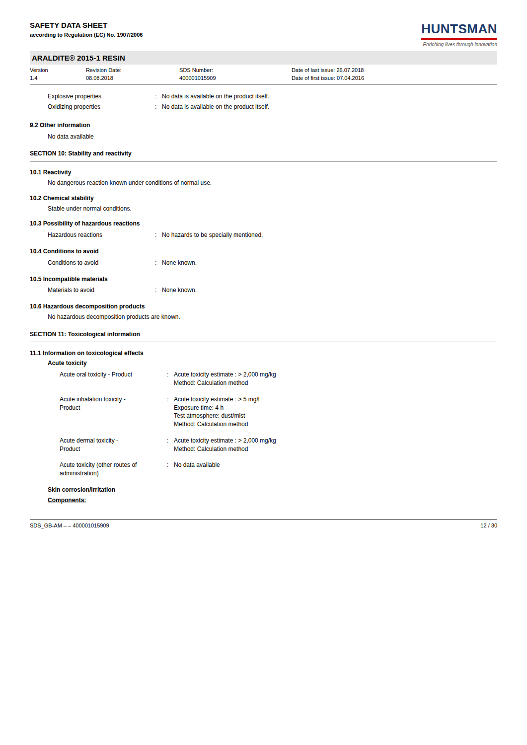SAFETY DATA SHEET
according to Regulation (EC) No. 1907/2006
HUNTSMAN
Enriching lives through innovation
ARALDITE® 2015-1 RESIN
| Version 1.4 | Revision Date: 08.08.2018 | SDS Number: 400001015909 | Date of last issue: 26.07.2018 Date of first issue: 07.04.2016 |
| Explosive properties | : | No data is available on the product itself. |
| Oxidizing properties | : | No data is available on the product itself. |
9.2 Other information
No data available
SECTION 10: Stability and reactivity
10.1 Reactivity
No dangerous reaction known under conditions of normal use.
10.2 Chemical stability
Stable under normal conditions.
10.3 Possibility of hazardous reactions
| Hazardous reactions | : | No hazards to be specially mentioned. |
10.4 Conditions to avoid
| Conditions to avoid | : | None known. |
10.5 Incompatible materials
| Materials to avoid | : | None known. |
10.6 Hazardous decomposition products
No hazardous decomposition products are known.
SECTION 11: Toxicological information
11.1 Information on toxicological effects
Acute toxicity
| Acute oral toxicity - Product | : | Acute toxicity estimate : > 2,000 mg/kg Method: Calculation method |
| Acute inhalation toxicity - Product | : | Acute toxicity estimate : > 5 mg/l Exposure time: 4 h Test atmosphere: dust/mist Method: Calculation method |
| Acute dermal toxicity - Product | : | Acute toxicity estimate : > 2,000 mg/kg Method: Calculation method |
| Acute toxicity (other routes of administration) | : | No data available |
Skin corrosion/irritation
Components:
SDS_GB-AM – – 400001015909
12 / 30